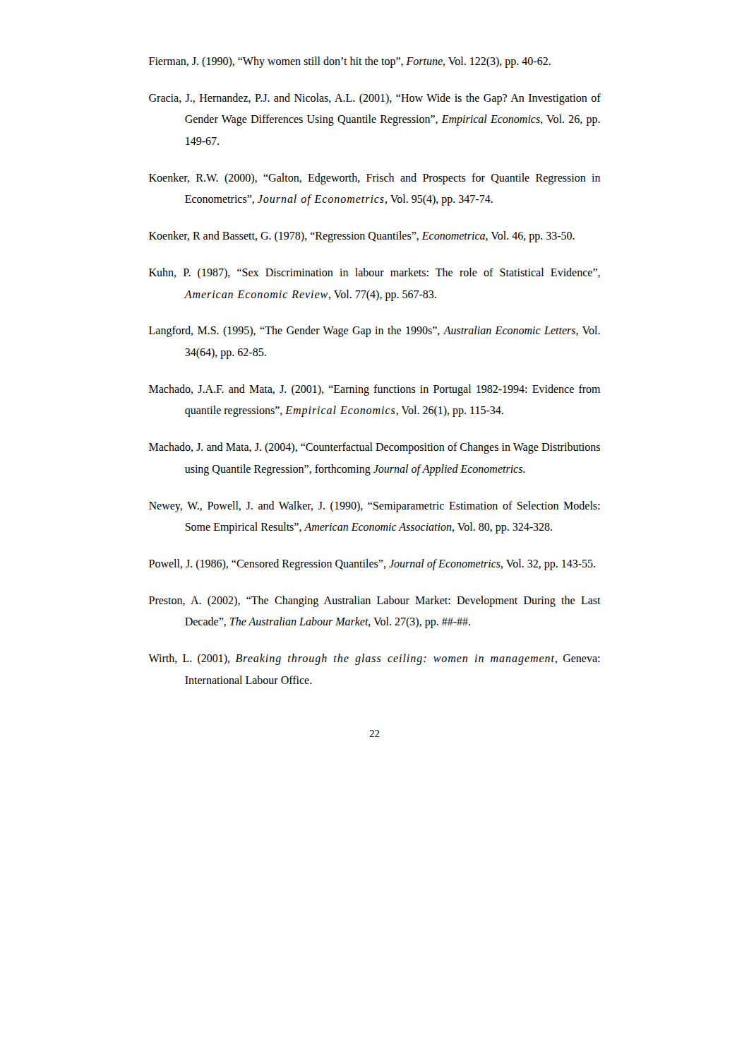Fierman, J. (1990), “Why women still don’t hit the top”, Fortune, Vol. 122(3), pp. 40-62.
Gracia, J., Hernandez, P.J. and Nicolas, A.L. (2001), “How Wide is the Gap? An Investigation of Gender Wage Differences Using Quantile Regression”, Empirical Economics, Vol. 26, pp. 149-67.
Koenker, R.W. (2000), “Galton, Edgeworth, Frisch and Prospects for Quantile Regression in Econometrics”, Journal of Econometrics, Vol. 95(4), pp. 347-74.
Koenker, R and Bassett, G. (1978), “Regression Quantiles”, Econometrica, Vol. 46, pp. 33-50.
Kuhn, P. (1987), “Sex Discrimination in labour markets: The role of Statistical Evidence”, American Economic Review, Vol. 77(4), pp. 567-83.
Langford, M.S. (1995), “The Gender Wage Gap in the 1990s”, Australian Economic Letters, Vol. 34(64), pp. 62-85.
Machado, J.A.F. and Mata, J. (2001), “Earning functions in Portugal 1982-1994: Evidence from quantile regressions”, Empirical Economics, Vol. 26(1), pp. 115-34.
Machado, J. and Mata, J. (2004), “Counterfactual Decomposition of Changes in Wage Distributions using Quantile Regression”, forthcoming Journal of Applied Econometrics.
Newey, W., Powell, J. and Walker, J. (1990), “Semiparametric Estimation of Selection Models: Some Empirical Results”, American Economic Association, Vol. 80, pp. 324-328.
Powell, J. (1986), “Censored Regression Quantiles”, Journal of Econometrics, Vol. 32, pp. 143-55.
Preston, A. (2002), “The Changing Australian Labour Market: Development During the Last Decade”, The Australian Labour Market, Vol. 27(3), pp. ##-##.
Wirth, L. (2001), Breaking through the glass ceiling: women in management, Geneva: International Labour Office.
22